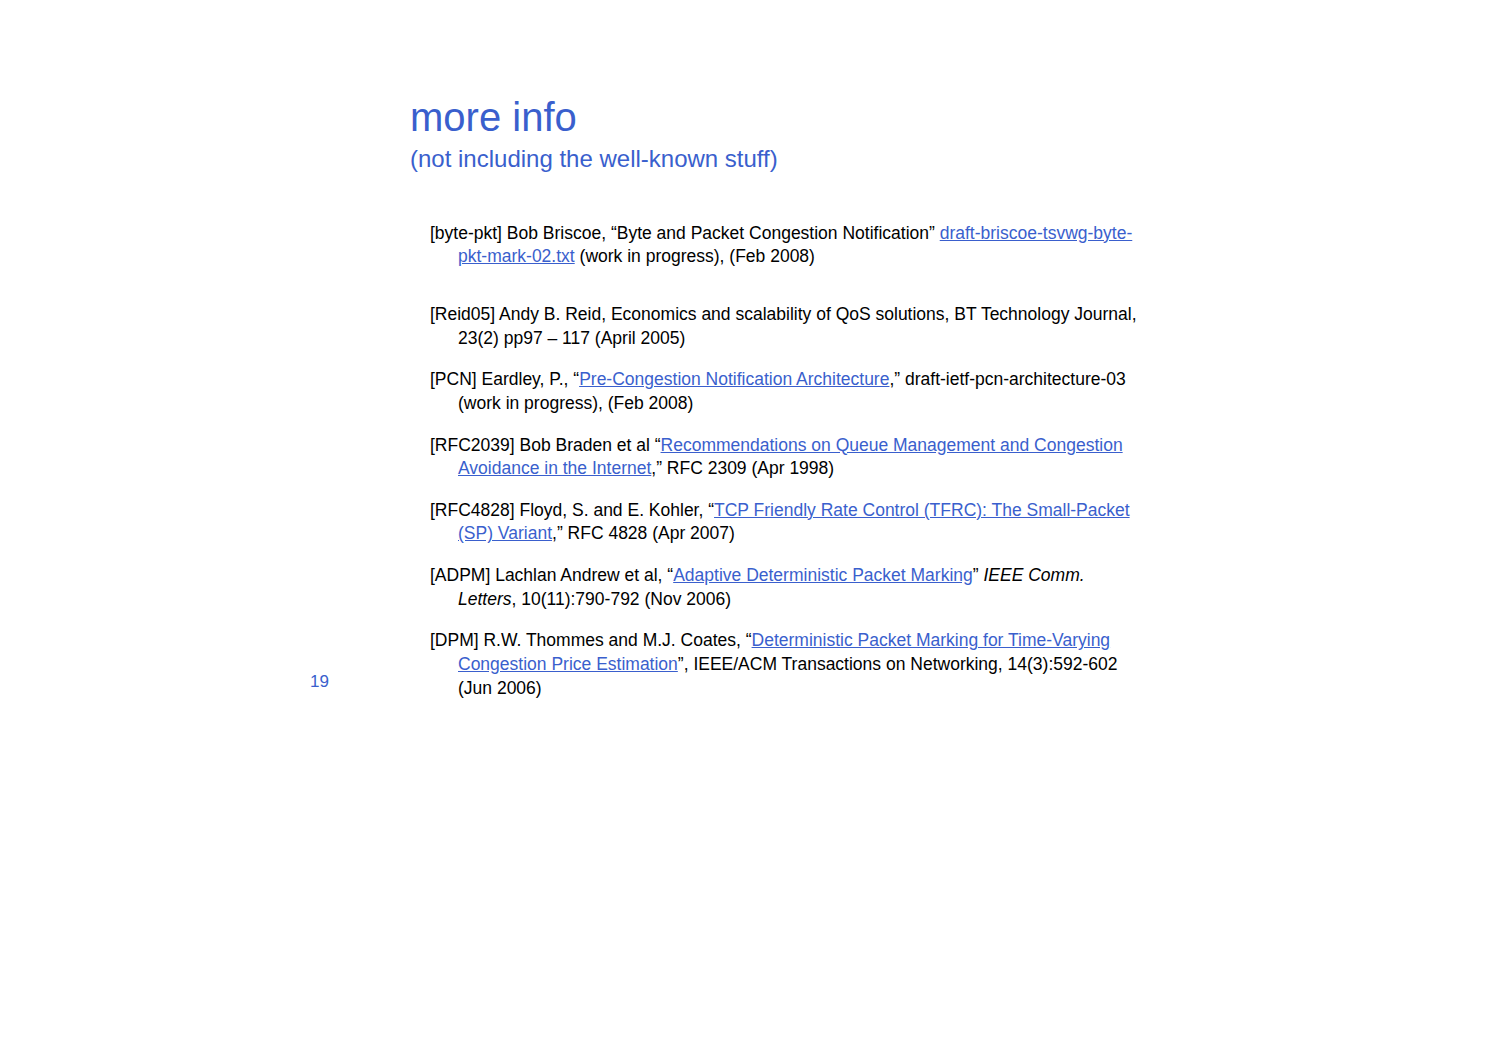more info
(not including the well-known stuff)
[byte-pkt] Bob Briscoe, “Byte and Packet Congestion Notification” draft-briscoe-tsvwg-byte-pkt-mark-02.txt (work in progress), (Feb 2008)
[Reid05] Andy B. Reid, Economics and scalability of QoS solutions, BT Technology Journal, 23(2) pp97 – 117 (April 2005)
[PCN] Eardley, P., “Pre-Congestion Notification Architecture,” draft-ietf-pcn-architecture-03 (work in progress), (Feb 2008)
[RFC2039] Bob Braden et al “Recommendations on Queue Management and Congestion Avoidance in the Internet,” RFC 2309 (Apr 1998)
[RFC4828] Floyd, S. and E. Kohler, “TCP Friendly Rate Control (TFRC): The Small-Packet (SP) Variant,” RFC 4828 (Apr 2007)
[ADPM] Lachlan Andrew et al, “Adaptive Deterministic Packet Marking” IEEE Comm. Letters, 10(11):790-792 (Nov 2006)
[DPM] R.W. Thommes and M.J. Coates, “Deterministic Packet Marking for Time-Varying Congestion Price Estimation”, IEEE/ACM Transactions on Networking, 14(3):592-602 (Jun 2006)
19